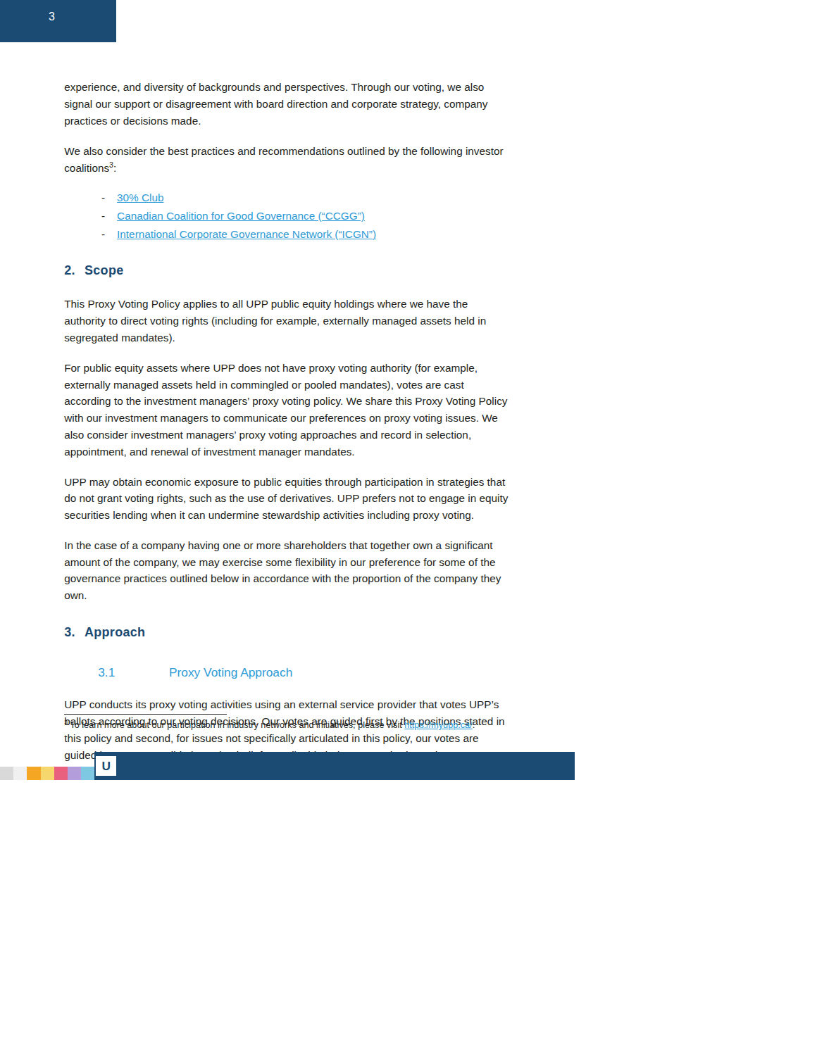3
experience, and diversity of backgrounds and perspectives. Through our voting, we also signal our support or disagreement with board direction and corporate strategy, company practices or decisions made.
We also consider the best practices and recommendations outlined by the following investor coalitions3:
30% Club
Canadian Coalition for Good Governance (“CCGG”)
International Corporate Governance Network (“ICGN”)
2. Scope
This Proxy Voting Policy applies to all UPP public equity holdings where we have the authority to direct voting rights (including for example, externally managed assets held in segregated mandates).
For public equity assets where UPP does not have proxy voting authority (for example, externally managed assets held in commingled or pooled mandates), votes are cast according to the investment managers’ proxy voting policy. We share this Proxy Voting Policy with our investment managers to communicate our preferences on proxy voting issues. We also consider investment managers’ proxy voting approaches and record in selection, appointment, and renewal of investment manager mandates.
UPP may obtain economic exposure to public equities through participation in strategies that do not grant voting rights, such as the use of derivatives. UPP prefers not to engage in equity securities lending when it can undermine stewardship activities including proxy voting.
In the case of a company having one or more shareholders that together own a significant amount of the company, we may exercise some flexibility in our preference for some of the governance practices outlined below in accordance with the proportion of the company they own.
3. Approach
3.1 Proxy Voting Approach
UPP conducts its proxy voting activities using an external service provider that votes UPP’s ballots according to our voting decisions. Our votes are guided first by the positions stated in this policy and second, for issues not specifically articulated in this policy, our votes are guided by our responsible investing beliefs, applicable industry standards, and recommendations from the external service provider.
3 To learn more about our participation in industry networks and initiatives, please visit https://myupp.ca/.
U